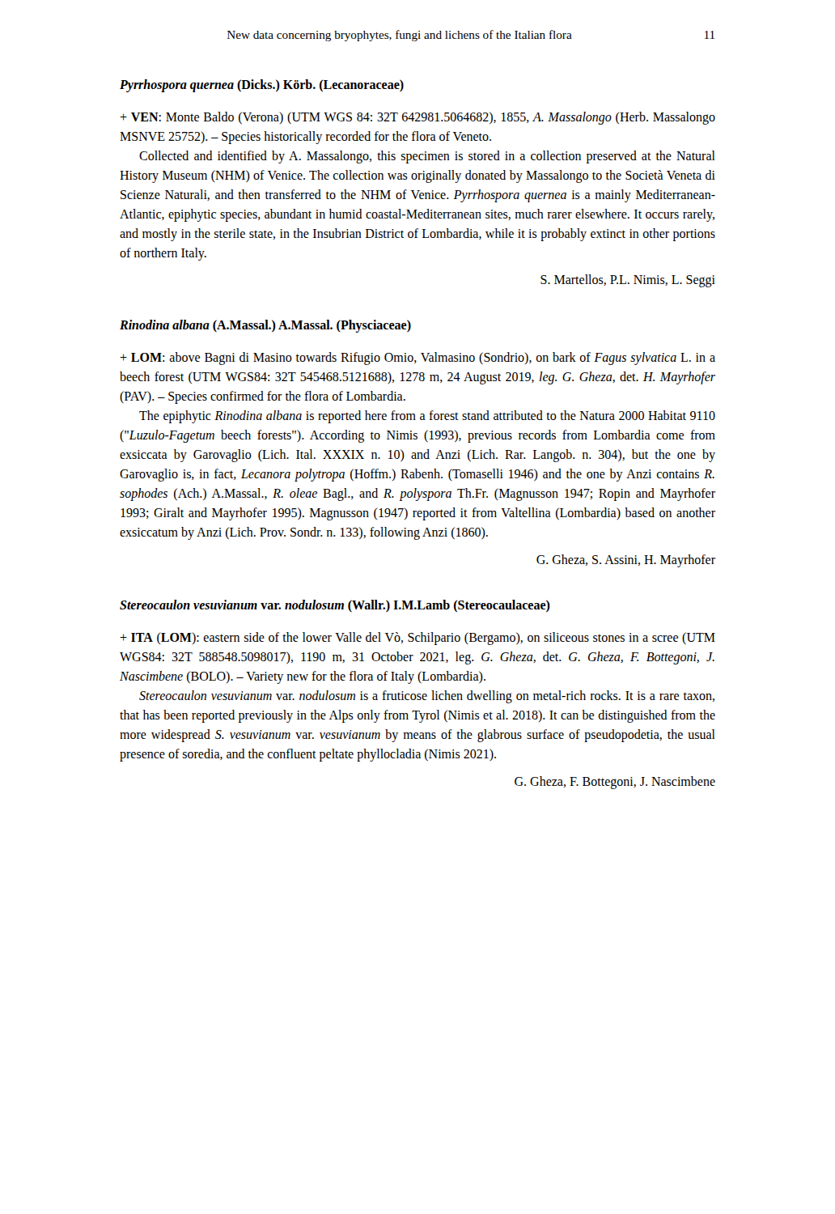New data concerning bryophytes, fungi and lichens of the Italian flora
11
Pyrrhospora quernea (Dicks.) Körb. (Lecanoraceae)
+ VEN: Monte Baldo (Verona) (UTM WGS 84: 32T 642981.5064682), 1855, A. Massalongo (Herb. Massalongo MSNVE 25752). – Species historically recorded for the flora of Veneto.
Collected and identified by A. Massalongo, this specimen is stored in a collection preserved at the Natural History Museum (NHM) of Venice. The collection was originally donated by Massalongo to the Società Veneta di Scienze Naturali, and then transferred to the NHM of Venice. Pyrrhospora quernea is a mainly Mediterranean-Atlantic, epiphytic species, abundant in humid coastal-Mediterranean sites, much rarer elsewhere. It occurs rarely, and mostly in the sterile state, in the Insubrian District of Lombardia, while it is probably extinct in other portions of northern Italy.
S. Martellos, P.L. Nimis, L. Seggi
Rinodina albana (A.Massal.) A.Massal. (Physciaceae)
+ LOM: above Bagni di Masino towards Rifugio Omio, Valmasino (Sondrio), on bark of Fagus sylvatica L. in a beech forest (UTM WGS84: 32T 545468.5121688), 1278 m, 24 August 2019, leg. G. Gheza, det. H. Mayrhofer (PAV). – Species confirmed for the flora of Lombardia.
The epiphytic Rinodina albana is reported here from a forest stand attributed to the Natura 2000 Habitat 9110 ("Luzulo-Fagetum beech forests"). According to Nimis (1993), previous records from Lombardia come from exsiccata by Garovaglio (Lich. Ital. XXXIX n. 10) and Anzi (Lich. Rar. Langob. n. 304), but the one by Garovaglio is, in fact, Lecanora polytropa (Hoffm.) Rabenh. (Tomaselli 1946) and the one by Anzi contains R. sophodes (Ach.) A.Massal., R. oleae Bagl., and R. polyspora Th.Fr. (Magnusson 1947; Ropin and Mayrhofer 1993; Giralt and Mayrhofer 1995). Magnusson (1947) reported it from Valtellina (Lombardia) based on another exsiccatum by Anzi (Lich. Prov. Sondr. n. 133), following Anzi (1860).
G. Gheza, S. Assini, H. Mayrhofer
Stereocaulon vesuvianum var. nodulosum (Wallr.) I.M.Lamb (Stereocaulaceae)
+ ITA (LOM): eastern side of the lower Valle del Vò, Schilpario (Bergamo), on siliceous stones in a scree (UTM WGS84: 32T 588548.5098017), 1190 m, 31 October 2021, leg. G. Gheza, det. G. Gheza, F. Bottegoni, J. Nascimbene (BOLO). – Variety new for the flora of Italy (Lombardia).
Stereocaulon vesuvianum var. nodulosum is a fruticose lichen dwelling on metal-rich rocks. It is a rare taxon, that has been reported previously in the Alps only from Tyrol (Nimis et al. 2018). It can be distinguished from the more widespread S. vesuvianum var. vesuvianum by means of the glabrous surface of pseudopodetia, the usual presence of soredia, and the confluent peltate phyllocladia (Nimis 2021).
G. Gheza, F. Bottegoni, J. Nascimbene